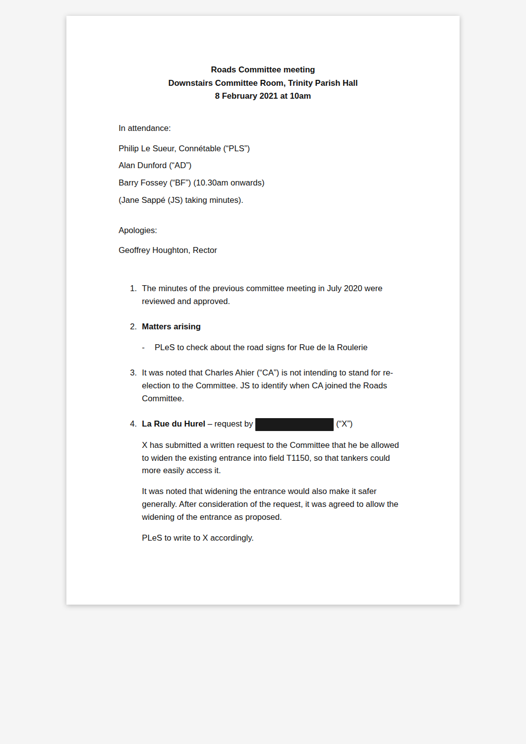Roads Committee meeting
Downstairs Committee Room, Trinity Parish Hall
8 February 2021 at 10am
In attendance:
Philip Le Sueur, Connétable (“PLS”)
Alan Dunford (“AD”)
Barry Fossey (“BF”) (10.30am onwards)
(Jane Sappé (JS) taking minutes).
Apologies:
Geoffrey Houghton, Rector
The minutes of the previous committee meeting in July 2020 were reviewed and approved.
Matters arising
PLeS to check about the road signs for Rue de la Roulerie
It was noted that Charles Ahier (“CA”) is not intending to stand for re-election to the Committee. JS to identify when CA joined the Roads Committee.
La Rue du Hurel – request by (“X”)
X has submitted a written request to the Committee that he be allowed to widen the existing entrance into field T1150, so that tankers could more easily access it.
It was noted that widening the entrance would also make it safer generally. After consideration of the request, it was agreed to allow the widening of the entrance as proposed.
PLeS to write to X accordingly.